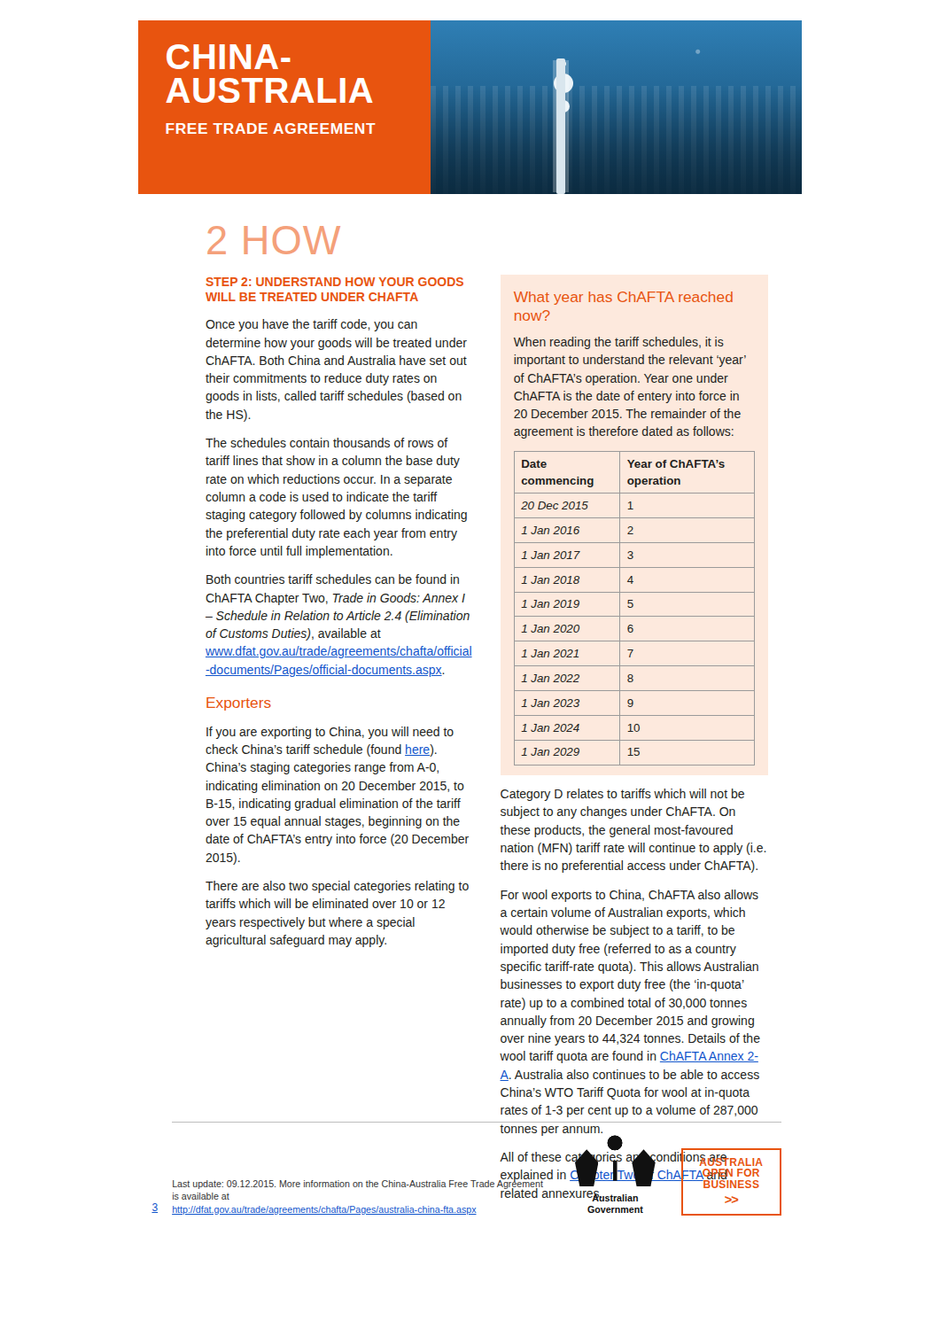CHINA-
AUSTRALIA
Free Trade Agreement
2 HOW
Step 2: Understand how your goods will be treated under ChAFTA
Once you have the tariff code, you can determine how your goods will be treated under ChAFTA. Both China and Australia have set out their commitments to reduce duty rates on goods in lists, called tariff schedules (based on the HS).
The schedules contain thousands of rows of tariff lines that show in a column the base duty rate on which reductions occur. In a separate column a code is used to indicate the tariff staging category followed by columns indicating the preferential duty rate each year from entry into force until full implementation.
Both countries tariff schedules can be found in ChAFTA Chapter Two, Trade in Goods: Annex I – Schedule in Relation to Article 2.4 (Elimination of Customs Duties), available at www.dfat.gov.au/trade/agreements/chafta/official-documents/Pages/official-documents.aspx.
Exporters
If you are exporting to China, you will need to check China’s tariff schedule (found here). China’s staging categories range from A-0, indicating elimination on 20 December 2015, to B-15, indicating gradual elimination of the tariff over 15 equal annual stages, beginning on the date of ChAFTA’s entry into force (20 December 2015).
There are also two special categories relating to tariffs which will be eliminated over 10 or 12 years respectively but where a special agricultural safeguard may apply.
What year has ChAFTA reached now?
When reading the tariff schedules, it is important to understand the relevant ‘year’ of ChAFTA’s operation. Year one under ChAFTA is the date of entery into force in 20 December 2015. The remainder of the agreement is therefore dated as follows:
| Date commencing | Year of ChAFTA’s operation |
| --- | --- |
| 20 Dec 2015 | 1 |
| 1 Jan 2016 | 2 |
| 1 Jan 2017 | 3 |
| 1 Jan 2018 | 4 |
| 1 Jan 2019 | 5 |
| 1 Jan 2020 | 6 |
| 1 Jan 2021 | 7 |
| 1 Jan 2022 | 8 |
| 1 Jan 2023 | 9 |
| 1 Jan 2024 | 10 |
| 1 Jan 2029 | 15 |
Category D relates to tariffs which will not be subject to any changes under ChAFTA. On these products, the general most-favoured nation (MFN) tariff rate will continue to apply (i.e. there is no preferential access under ChAFTA).
For wool exports to China, ChAFTA also allows a certain volume of Australian exports, which would otherwise be subject to a tariff, to be imported duty free (referred to as a country specific tariff-rate quota). This allows Australian businesses to export duty free (the ‘in-quota’ rate) up to a combined total of 30,000 tonnes annually from 20 December 2015 and growing over nine years to 44,324 tonnes. Details of the wool tariff quota are found in ChAFTA Annex 2-A. Australia also continues to be able to access China’s WTO Tariff Quota for wool at in-quota rates of 1-3 per cent up to a volume of 287,000 tonnes per annum.
All of these categories and conditions are explained in Chapter Two of ChAFTA and related annexures.
Last update: 09.12.2015. More information on the China-Australia Free Trade Agreement is available at
http://dfat.gov.au/trade/agreements/chafta/Pages/australia-china-fta.aspx
Australian Government
AUSTRALIA
OPEN FOR
BUSINESS >>
3